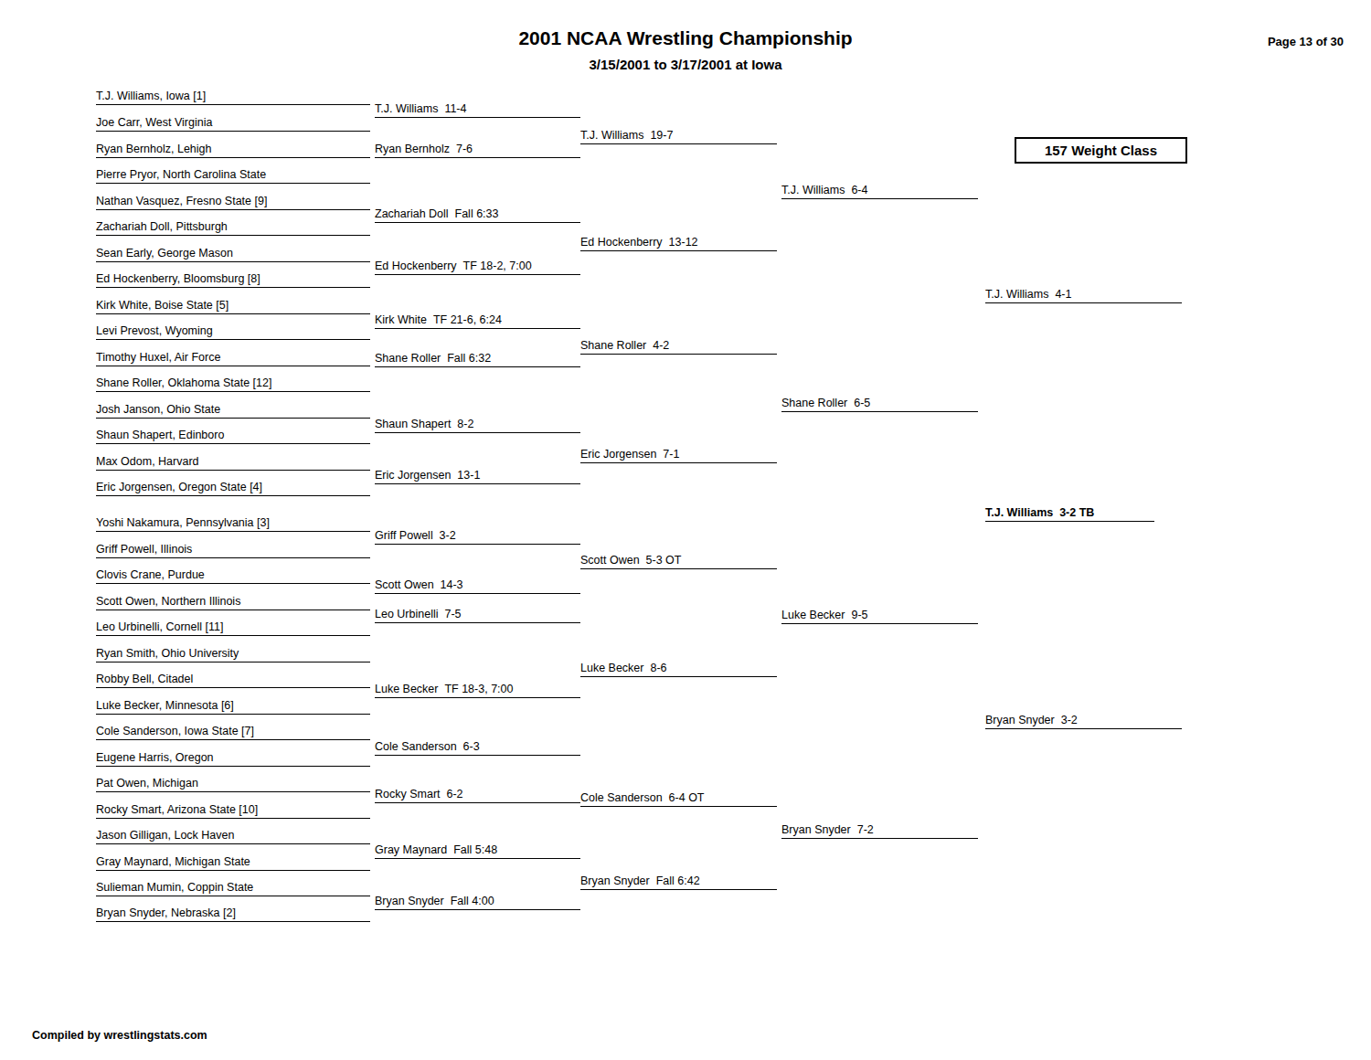Page 13 of 30
2001 NCAA Wrestling Championship
3/15/2001 to 3/17/2001 at Iowa
157 Weight Class
T.J. Williams, Iowa [1]
Joe Carr, West Virginia
Ryan Bernholz, Lehigh
Pierre Pryor, North Carolina State
Nathan Vasquez, Fresno State [9]
Zachariah Doll, Pittsburgh
Sean Early, George Mason
Ed Hockenberry, Bloomsburg [8]
Kirk White, Boise State [5]
Levi Prevost, Wyoming
Timothy Huxel, Air Force
Shane Roller, Oklahoma State [12]
Josh Janson, Ohio State
Shaun Shapert, Edinboro
Max Odom, Harvard
Eric Jorgensen, Oregon State [4]
Yoshi Nakamura, Pennsylvania [3]
Griff Powell, Illinois
Clovis Crane, Purdue
Scott Owen, Northern Illinois
Leo Urbinelli, Cornell [11]
Ryan Smith, Ohio University
Robby Bell, Citadel
Luke Becker, Minnesota [6]
Cole Sanderson, Iowa State [7]
Eugene Harris, Oregon
Pat Owen, Michigan
Rocky Smart, Arizona State [10]
Jason Gilligan, Lock Haven
Gray Maynard, Michigan State
Sulieman Mumin, Coppin State
Bryan Snyder, Nebraska [2]
T.J. Williams 11-4
Ryan Bernholz 7-6
Zachariah Doll Fall 6:33
Ed Hockenberry TF 18-2, 7:00
Kirk White TF 21-6, 6:24
Shane Roller Fall 6:32
Shaun Shapert 8-2
Eric Jorgensen 13-1
Griff Powell 3-2
Scott Owen 14-3
Leo Urbinelli 7-5
Luke Becker TF 18-3, 7:00
Cole Sanderson 6-3
Rocky Smart 6-2
Gray Maynard Fall 5:48
Bryan Snyder Fall 4:00
T.J. Williams 19-7
Ed Hockenberry 13-12
Shane Roller 4-2
Eric Jorgensen 7-1
Scott Owen 5-3 OT
Luke Becker 8-6
Cole Sanderson 6-4 OT
Bryan Snyder Fall 6:42
T.J. Williams 6-4
Shane Roller 6-5
Luke Becker 9-5
Bryan Snyder 7-2
T.J. Williams 4-1
Bryan Snyder 3-2
T.J. Williams 3-2 TB
Compiled by wrestlingstats.com